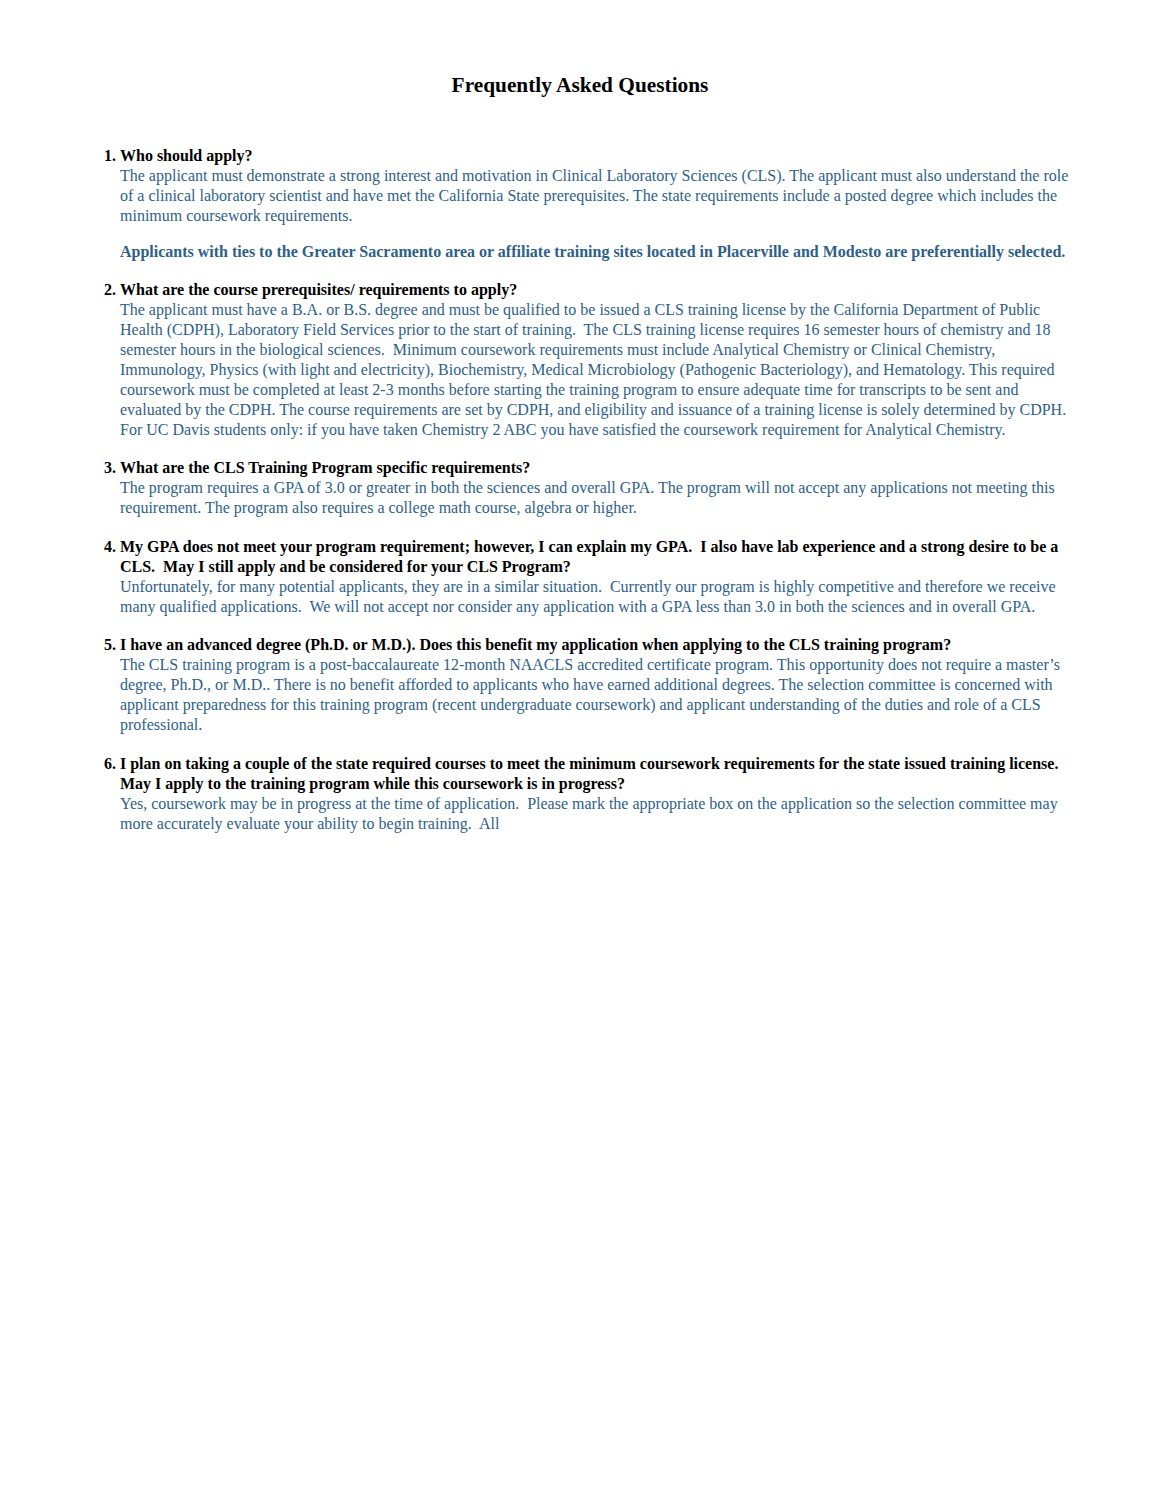Frequently Asked Questions
Who should apply?
The applicant must demonstrate a strong interest and motivation in Clinical Laboratory Sciences (CLS). The applicant must also understand the role of a clinical laboratory scientist and have met the California State prerequisites. The state requirements include a posted degree which includes the minimum coursework requirements.
Applicants with ties to the Greater Sacramento area or affiliate training sites located in Placerville and Modesto are preferentially selected.
What are the course prerequisites/ requirements to apply?
The applicant must have a B.A. or B.S. degree and must be qualified to be issued a CLS training license by the California Department of Public Health (CDPH), Laboratory Field Services prior to the start of training. The CLS training license requires 16 semester hours of chemistry and 18 semester hours in the biological sciences. Minimum coursework requirements must include Analytical Chemistry or Clinical Chemistry, Immunology, Physics (with light and electricity), Biochemistry, Medical Microbiology (Pathogenic Bacteriology), and Hematology. This required coursework must be completed at least 2-3 months before starting the training program to ensure adequate time for transcripts to be sent and evaluated by the CDPH. The course requirements are set by CDPH, and eligibility and issuance of a training license is solely determined by CDPH.
For UC Davis students only: if you have taken Chemistry 2 ABC you have satisfied the coursework requirement for Analytical Chemistry.
What are the CLS Training Program specific requirements?
The program requires a GPA of 3.0 or greater in both the sciences and overall GPA. The program will not accept any applications not meeting this requirement. The program also requires a college math course, algebra or higher.
My GPA does not meet your program requirement; however, I can explain my GPA. I also have lab experience and a strong desire to be a CLS. May I still apply and be considered for your CLS Program?
Unfortunately, for many potential applicants, they are in a similar situation. Currently our program is highly competitive and therefore we receive many qualified applications. We will not accept nor consider any application with a GPA less than 3.0 in both the sciences and in overall GPA.
I have an advanced degree (Ph.D. or M.D.). Does this benefit my application when applying to the CLS training program?
The CLS training program is a post-baccalaureate 12-month NAACLS accredited certificate program. This opportunity does not require a master’s degree, Ph.D., or M.D.. There is no benefit afforded to applicants who have earned additional degrees. The selection committee is concerned with applicant preparedness for this training program (recent undergraduate coursework) and applicant understanding of the duties and role of a CLS professional.
I plan on taking a couple of the state required courses to meet the minimum coursework requirements for the state issued training license. May I apply to the training program while this coursework is in progress?
Yes, coursework may be in progress at the time of application. Please mark the appropriate box on the application so the selection committee may more accurately evaluate your ability to begin training. All